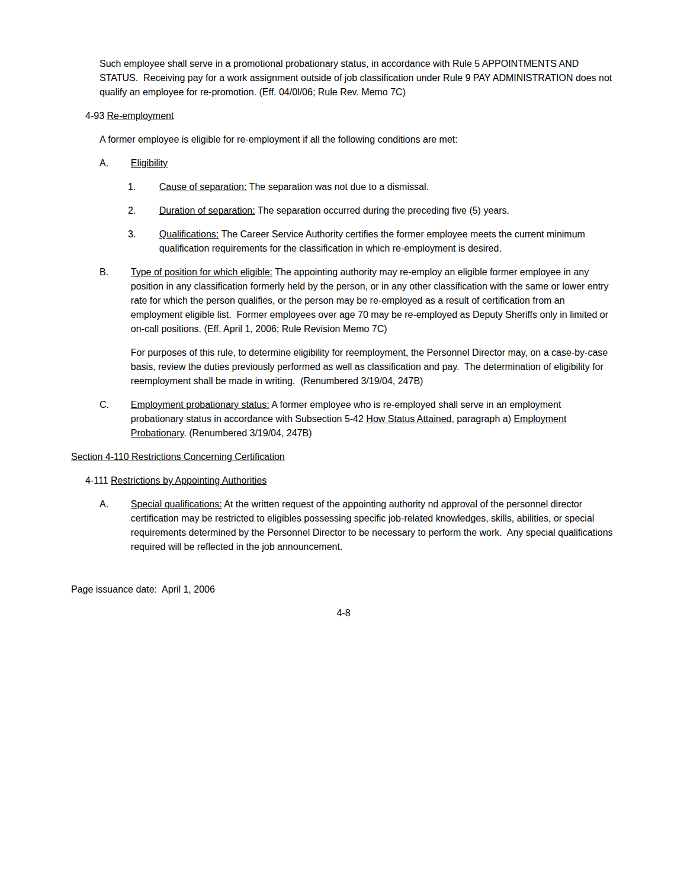Such employee shall serve in a promotional probationary status, in accordance with Rule 5 APPOINTMENTS AND STATUS. Receiving pay for a work assignment outside of job classification under Rule 9 PAY ADMINISTRATION does not qualify an employee for re-promotion. (Eff. 04/0l/06; Rule Rev. Memo 7C)
4-93 Re-employment
A former employee is eligible for re-employment if all the following conditions are met:
A.
Eligibility
1.
Cause of separation: The separation was not due to a dismissal.
2.
Duration of separation: The separation occurred during the preceding five (5) years.
3.
Qualifications: The Career Service Authority certifies the former employee meets the current minimum qualification requirements for the classification in which re-employment is desired.
B.
Type of position for which eligible: The appointing authority may re-employ an eligible former employee in any position in any classification formerly held by the person, or in any other classification with the same or lower entry rate for which the person qualifies, or the person may be re-employed as a result of certification from an employment eligible list. Former employees over age 70 may be re-employed as Deputy Sheriffs only in limited or on-call positions. (Eff. April 1, 2006; Rule Revision Memo 7C)
For purposes of this rule, to determine eligibility for reemployment, the Personnel Director may, on a case-by-case basis, review the duties previously performed as well as classification and pay. The determination of eligibility for reemployment shall be made in writing. (Renumbered 3/19/04, 247B)
C.
Employment probationary status: A former employee who is re-employed shall serve in an employment probationary status in accordance with Subsection 5-42 How Status Attained, paragraph a) Employment Probationary. (Renumbered 3/19/04, 247B)
Section 4-110 Restrictions Concerning Certification
4-111 Restrictions by Appointing Authorities
A.
Special qualifications: At the written request of the appointing authority nd approval of the personnel director certification may be restricted to eligibles possessing specific job-related knowledges, skills, abilities, or special requirements determined by the Personnel Director to be necessary to perform the work. Any special qualifications required will be reflected in the job announcement.
Page issuance date: April 1, 2006
4-8